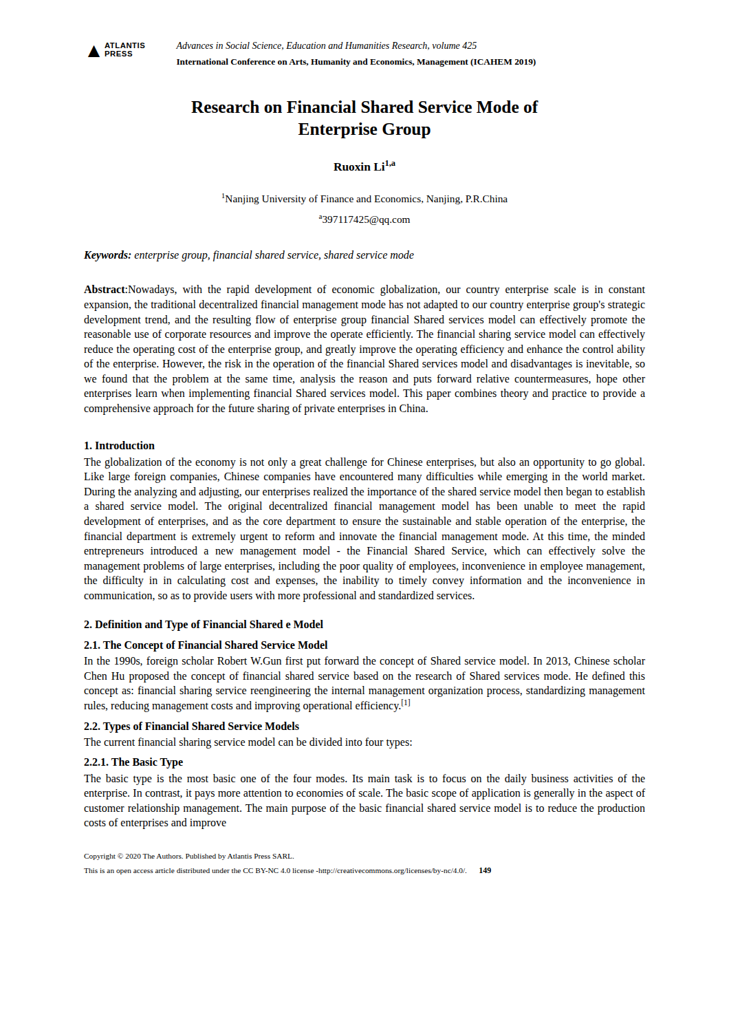▲ATLANTIS PRESS
Advances in Social Science, Education and Humanities Research, volume 425
International Conference on Arts, Humanity and Economics, Management (ICAHEM 2019)
Research on Financial Shared Service Mode of
Enterprise Group
Ruoxin Li1,a
1Nanjing University of Finance and Economics, Nanjing, P.R.China
a397117425@qq.com
Keywords: enterprise group, financial shared service, shared service mode
Abstract:Nowadays, with the rapid development of economic globalization, our country enterprise scale is in constant expansion, the traditional decentralized financial management mode has not adapted to our country enterprise group's strategic development trend, and the resulting flow of enterprise group financial Shared services model can effectively promote the reasonable use of corporate resources and improve the operate efficiently. The financial sharing service model can effectively reduce the operating cost of the enterprise group, and greatly improve the operating efficiency and enhance the control ability of the enterprise. However, the risk in the operation of the financial Shared services model and disadvantages is inevitable, so we found that the problem at the same time, analysis the reason and puts forward relative countermeasures, hope other enterprises learn when implementing financial Shared services model. This paper combines theory and practice to provide a comprehensive approach for the future sharing of private enterprises in China.
1. Introduction
The globalization of the economy is not only a great challenge for Chinese enterprises, but also an opportunity to go global. Like large foreign companies, Chinese companies have encountered many difficulties while emerging in the world market. During the analyzing and adjusting, our enterprises realized the importance of the shared service model then began to establish a shared service model. The original decentralized financial management model has been unable to meet the rapid development of enterprises, and as the core department to ensure the sustainable and stable operation of the enterprise, the financial department is extremely urgent to reform and innovate the financial management mode. At this time, the minded entrepreneurs introduced a new management model - the Financial Shared Service, which can effectively solve the management problems of large enterprises, including the poor quality of employees, inconvenience in employee management, the difficulty in in calculating cost and expenses, the inability to timely convey information and the inconvenience in communication, so as to provide users with more professional and standardized services.
2. Definition and Type of Financial Shared e Model
2.1. The Concept of Financial Shared Service Model
In the 1990s, foreign scholar Robert W.Gun first put forward the concept of Shared service model. In 2013, Chinese scholar Chen Hu proposed the concept of financial shared service based on the research of Shared services mode. He defined this concept as: financial sharing service reengineering the internal management organization process, standardizing management rules, reducing management costs and improving operational efficiency.[1]
2.2. Types of Financial Shared Service Models
The current financial sharing service model can be divided into four types:
2.2.1. The Basic Type
The basic type is the most basic one of the four modes. Its main task is to focus on the daily business activities of the enterprise. In contrast, it pays more attention to economies of scale. The basic scope of application is generally in the aspect of customer relationship management. The main purpose of the basic financial shared service model is to reduce the production costs of enterprises and improve
Copyright © 2020 The Authors. Published by Atlantis Press SARL.
This is an open access article distributed under the CC BY-NC 4.0 license -http://creativecommons.org/licenses/by-nc/4.0/. 149